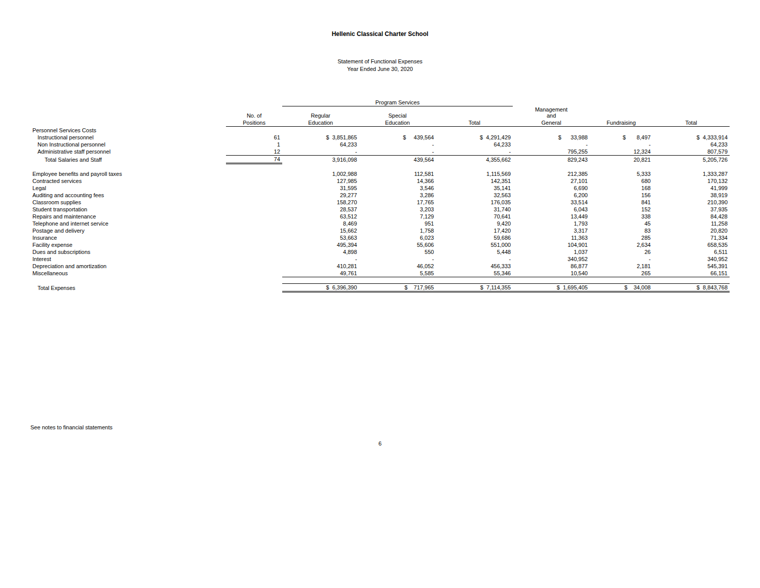Hellenic Classical Charter School
Statement of Functional Expenses
Year Ended June 30, 2020
| | | Program Services | | | |
| --- | --- | --- | --- | --- | --- |
| | No. of | Regular | Special | | Management and | | |
| | Positions | Education | Education | Total | General | Fundraising | Total |
| Personnel Services Costs | | | | | | | |
| Instructional personnel | 61 | $ 3,851,865 | $ 439,564 | $ 4,291,429 | $ 33,988 | $ 8,497 | $ 4,333,914 |
| Non Instructional personnel | 1 | 64,233 | - | 64,233 | - | - | 64,233 |
| Administrative staff personnel | 12 | - | - | - | 795,255 | 12,324 | 807,579 |
| Total Salaries and Staff | 74 | 3,916,098 | 439,564 | 4,355,662 | 829,243 | 20,821 | 5,205,726 |
| Employee benefits and payroll taxes | | 1,002,988 | 112,581 | 1,115,569 | 212,385 | 5,333 | 1,333,287 |
| Contracted services | | 127,985 | 14,366 | 142,351 | 27,101 | 680 | 170,132 |
| Legal | | 31,595 | 3,546 | 35,141 | 6,690 | 168 | 41,999 |
| Auditing and accounting fees | | 29,277 | 3,286 | 32,563 | 6,200 | 156 | 38,919 |
| Classroom supplies | | 158,270 | 17,765 | 176,035 | 33,514 | 841 | 210,390 |
| Student transportation | | 28,537 | 3,203 | 31,740 | 6,043 | 152 | 37,935 |
| Repairs and maintenance | | 63,512 | 7,129 | 70,641 | 13,449 | 338 | 84,428 |
| Telephone and internet service | | 8,469 | 951 | 9,420 | 1,793 | 45 | 11,258 |
| Postage and delivery | | 15,662 | 1,758 | 17,420 | 3,317 | 83 | 20,820 |
| Insurance | | 53,663 | 6,023 | 59,686 | 11,363 | 285 | 71,334 |
| Facility expense | | 495,394 | 55,606 | 551,000 | 104,901 | 2,634 | 658,535 |
| Dues and subscriptions | | 4,898 | 550 | 5,448 | 1,037 | 26 | 6,511 |
| Interest | | - | - | - | 340,952 | - | 340,952 |
| Depreciation and amortization | | 410,281 | 46,052 | 456,333 | 86,877 | 2,181 | 545,391 |
| Miscellaneous | | 49,761 | 5,585 | 55,346 | 10,540 | 265 | 66,151 |
| Total Expenses | | $ 6,396,390 | $ 717,965 | $ 7,114,355 | $ 1,695,405 | $ 34,008 | $ 8,843,768 |
See notes to financial statements
6